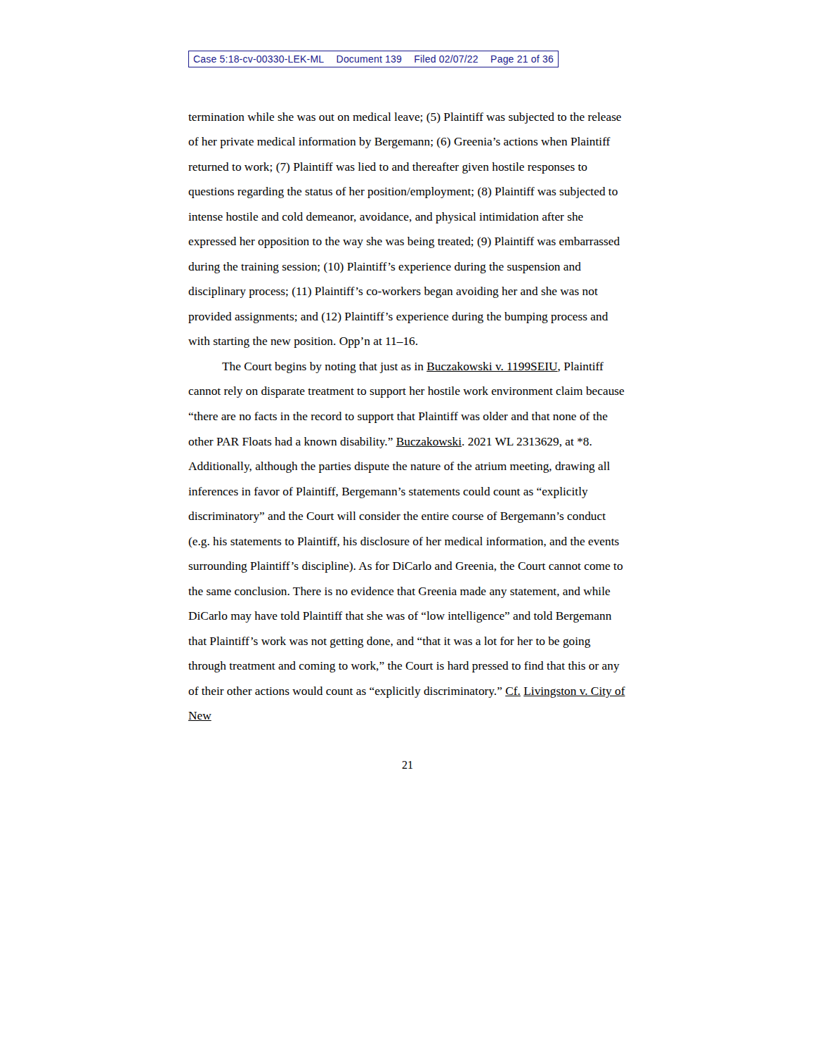Case 5:18-cv-00330-LEK-ML Document 139 Filed 02/07/22 Page 21 of 36
termination while she was out on medical leave; (5) Plaintiff was subjected to the release of her private medical information by Bergemann; (6) Greenia’s actions when Plaintiff returned to work; (7) Plaintiff was lied to and thereafter given hostile responses to questions regarding the status of her position/employment; (8) Plaintiff was subjected to intense hostile and cold demeanor, avoidance, and physical intimidation after she expressed her opposition to the way she was being treated; (9) Plaintiff was embarrassed during the training session; (10) Plaintiff’s experience during the suspension and disciplinary process; (11) Plaintiff’s co-workers began avoiding her and she was not provided assignments; and (12) Plaintiff’s experience during the bumping process and with starting the new position. Opp’n at 11–16.
The Court begins by noting that just as in Buczakowski v. 1199SEIU, Plaintiff cannot rely on disparate treatment to support her hostile work environment claim because “there are no facts in the record to support that Plaintiff was older and that none of the other PAR Floats had a known disability.” Buczakowski. 2021 WL 2313629, at *8. Additionally, although the parties dispute the nature of the atrium meeting, drawing all inferences in favor of Plaintiff, Bergemann’s statements could count as “explicitly discriminatory” and the Court will consider the entire course of Bergemann’s conduct (e.g. his statements to Plaintiff, his disclosure of her medical information, and the events surrounding Plaintiff’s discipline). As for DiCarlo and Greenia, the Court cannot come to the same conclusion. There is no evidence that Greenia made any statement, and while DiCarlo may have told Plaintiff that she was of “low intelligence” and told Bergemann that Plaintiff’s work was not getting done, and “that it was a lot for her to be going through treatment and coming to work,” the Court is hard pressed to find that this or any of their other actions would count as “explicitly discriminatory.” Cf. Livingston v. City of New
21